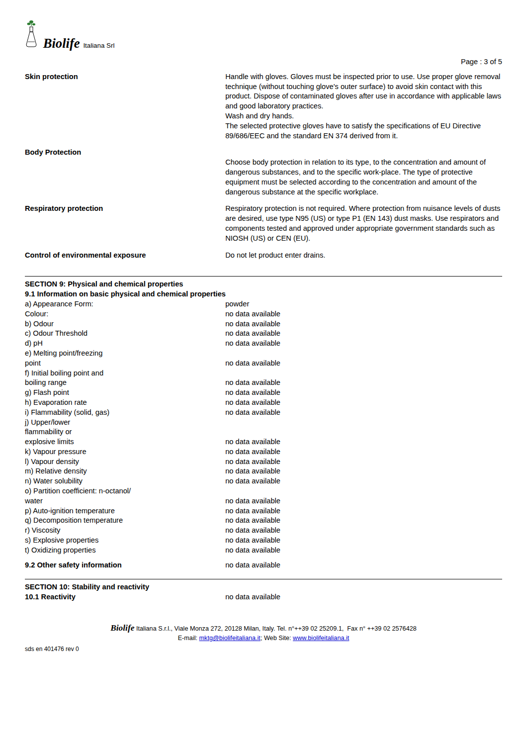Biolife Italiana Srl
Page : 3 of 5
| Skin protection | Handle with gloves. Gloves must be inspected prior to use. Use proper glove removal technique (without touching glove's outer surface) to avoid skin contact with this product. Dispose of contaminated gloves after use in accordance with applicable laws and good laboratory practices. Wash and dry hands. The selected protective gloves have to satisfy the specifications of EU Directive 89/686/EEC and the standard EN 374 derived from it. |
| Body Protection | Choose body protection in relation to its type, to the concentration and amount of dangerous substances, and to the specific work-place. The type of protective equipment must be selected according to the concentration and amount of the dangerous substance at the specific workplace. |
| Respiratory protection | Respiratory protection is not required. Where protection from nuisance levels of dusts are desired, use type N95 (US) or type P1 (EN 143) dust masks. Use respirators and components tested and approved under appropriate government standards such as NIOSH (US) or CEN (EU). |
| Control of environmental exposure | Do not let product enter drains. |
SECTION 9: Physical and chemical properties
9.1 Information on basic physical and chemical properties
| a) Appearance Form: | powder |
| Colour: | no data available |
| b) Odour | no data available |
| c) Odour Threshold | no data available |
| d) pH | no data available |
| e) Melting point/freezing | |
| point | no data available |
| f) Initial boiling point and | |
| boiling range | no data available |
| g) Flash point | no data available |
| h) Evaporation rate | no data available |
| i) Flammability (solid, gas) | no data available |
| j) Upper/lower | |
| flammability or | |
| explosive limits | no data available |
| k) Vapour pressure | no data available |
| l) Vapour density | no data available |
| m) Relative density | no data available |
| n) Water solubility | no data available |
| o) Partition coefficient: n-octanol/ | |
| water | no data available |
| p) Auto-ignition temperature | no data available |
| q) Decomposition temperature | no data available |
| r) Viscosity | no data available |
| s) Explosive properties | no data available |
| t) Oxidizing properties | no data available |
| 9.2 Other safety information | no data available |
SECTION 10: Stability and reactivity
| 10.1 Reactivity | no data available |
Biolife Italiana S.r.l., Viale Monza 272, 20128 Milan, Italy. Tel. n°++39 02 25209.1, Fax n° ++39 02 2576428
E-mail: mktg@biolifeitaliana.it; Web Site: www.biolifeitaliana.it
sds en 401476 rev 0